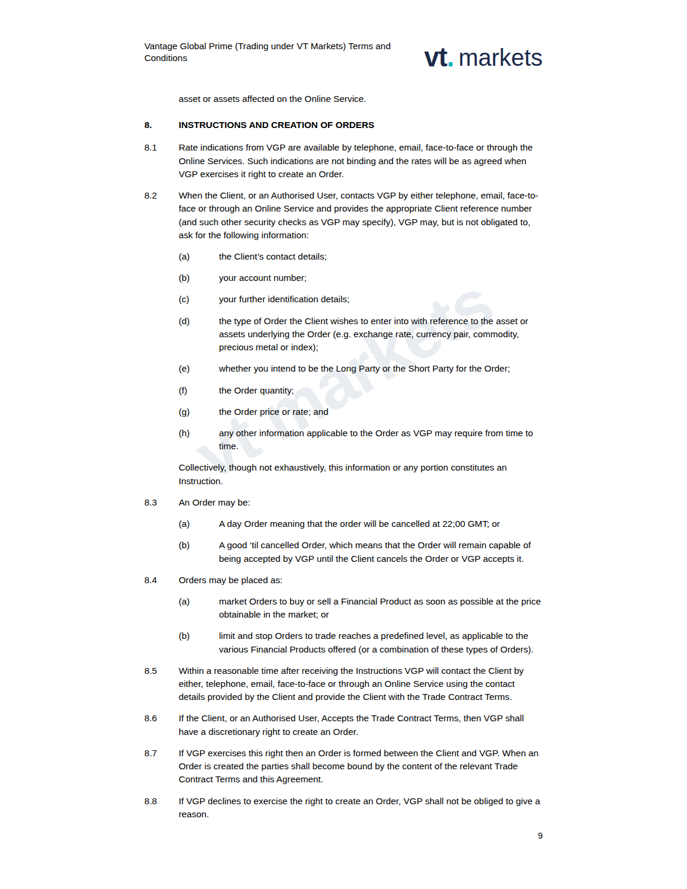vt markets
Vantage Global Prime (Trading under VT Markets) Terms and Conditions
vt. markets
asset or assets affected on the Online Service.
8. INSTRUCTIONS AND CREATION OF ORDERS
8.1
Rate indications from VGP are available by telephone, email, face-to-face or through the Online Services. Such indications are not binding and the rates will be as agreed when VGP exercises it right to create an Order.
8.2
When the Client, or an Authorised User, contacts VGP by either telephone, email, face-to-face or through an Online Service and provides the appropriate Client reference number (and such other security checks as VGP may specify), VGP may, but is not obligated to, ask for the following information:
(a)
the Client’s contact details;
(b)
your account number;
(c)
your further identification details;
(d)
the type of Order the Client wishes to enter into with reference to the asset or assets underlying the Order (e.g. exchange rate, currency pair, commodity, precious metal or index);
(e)
whether you intend to be the Long Party or the Short Party for the Order;
(f)
the Order quantity;
(g)
the Order price or rate; and
(h)
any other information applicable to the Order as VGP may require from time to time.
Collectively, though not exhaustively, this information or any portion constitutes an Instruction.
8.3
An Order may be:
(a)
A day Order meaning that the order will be cancelled at 22;00 GMT; or
(b)
A good ‘til cancelled Order, which means that the Order will remain capable of being accepted by VGP until the Client cancels the Order or VGP accepts it.
8.4
Orders may be placed as:
(a)
market Orders to buy or sell a Financial Product as soon as possible at the price obtainable in the market; or
(b)
limit and stop Orders to trade reaches a predefined level, as applicable to the various Financial Products offered (or a combination of these types of Orders).
8.5
Within a reasonable time after receiving the Instructions VGP will contact the Client by either, telephone, email, face-to-face or through an Online Service using the contact details provided by the Client and provide the Client with the Trade Contract Terms.
8.6
If the Client, or an Authorised User, Accepts the Trade Contract Terms, then VGP shall have a discretionary right to create an Order.
8.7
If VGP exercises this right then an Order is formed between the Client and VGP. When an Order is created the parties shall become bound by the content of the relevant Trade Contract Terms and this Agreement.
8.8
If VGP declines to exercise the right to create an Order, VGP shall not be obliged to give a reason.
9